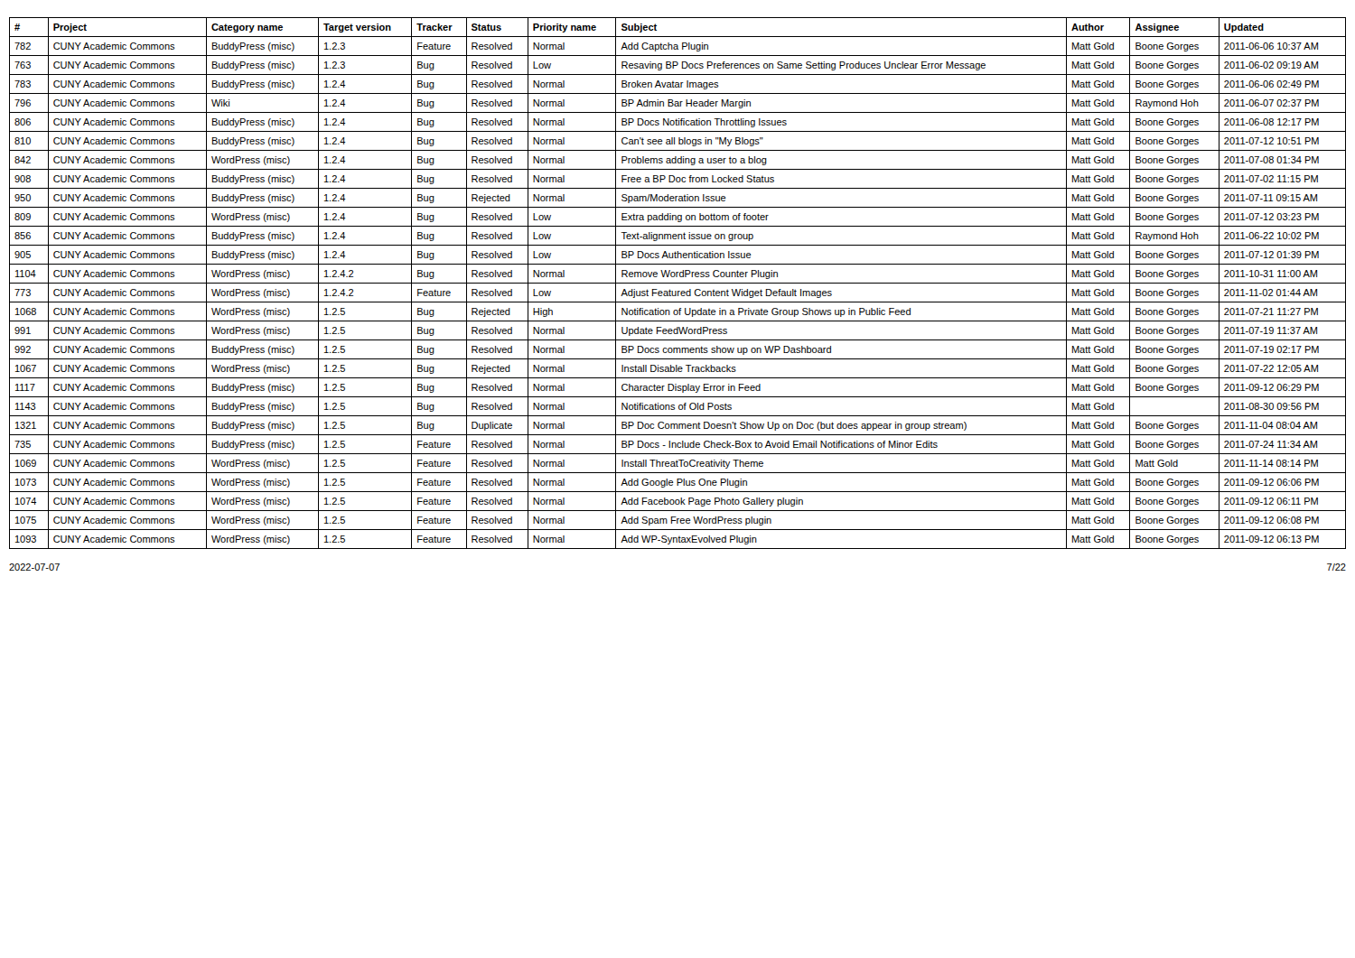Issue list
| # | Project | Category name | Target version | Tracker | Status | Priority name | Subject | Author | Assignee | Updated |
| --- | --- | --- | --- | --- | --- | --- | --- | --- | --- | --- |
| 782 | CUNY Academic Commons | BuddyPress (misc) | 1.2.3 | Feature | Resolved | Normal | Add Captcha Plugin | Matt Gold | Boone Gorges | 2011-06-06 10:37 AM |
| 763 | CUNY Academic Commons | BuddyPress (misc) | 1.2.3 | Bug | Resolved | Low | Resaving BP Docs Preferences on Same Setting Produces Unclear Error Message | Matt Gold | Boone Gorges | 2011-06-02 09:19 AM |
| 783 | CUNY Academic Commons | BuddyPress (misc) | 1.2.4 | Bug | Resolved | Normal | Broken Avatar Images | Matt Gold | Boone Gorges | 2011-06-06 02:49 PM |
| 796 | CUNY Academic Commons | Wiki | 1.2.4 | Bug | Resolved | Normal | BP Admin Bar Header Margin | Matt Gold | Raymond Hoh | 2011-06-07 02:37 PM |
| 806 | CUNY Academic Commons | BuddyPress (misc) | 1.2.4 | Bug | Resolved | Normal | BP Docs Notification Throttling Issues | Matt Gold | Boone Gorges | 2011-06-08 12:17 PM |
| 810 | CUNY Academic Commons | BuddyPress (misc) | 1.2.4 | Bug | Resolved | Normal | Can't see all blogs in "My Blogs" | Matt Gold | Boone Gorges | 2011-07-12 10:51 PM |
| 842 | CUNY Academic Commons | WordPress (misc) | 1.2.4 | Bug | Resolved | Normal | Problems adding a user to a blog | Matt Gold | Boone Gorges | 2011-07-08 01:34 PM |
| 908 | CUNY Academic Commons | BuddyPress (misc) | 1.2.4 | Bug | Resolved | Normal | Free a BP Doc from Locked Status | Matt Gold | Boone Gorges | 2011-07-02 11:15 PM |
| 950 | CUNY Academic Commons | BuddyPress (misc) | 1.2.4 | Bug | Rejected | Normal | Spam/Moderation Issue | Matt Gold | Boone Gorges | 2011-07-11 09:15 AM |
| 809 | CUNY Academic Commons | WordPress (misc) | 1.2.4 | Bug | Resolved | Low | Extra padding on bottom of footer | Matt Gold | Boone Gorges | 2011-07-12 03:23 PM |
| 856 | CUNY Academic Commons | BuddyPress (misc) | 1.2.4 | Bug | Resolved | Low | Text-alignment issue on group | Matt Gold | Raymond Hoh | 2011-06-22 10:02 PM |
| 905 | CUNY Academic Commons | BuddyPress (misc) | 1.2.4 | Bug | Resolved | Low | BP Docs Authentication Issue | Matt Gold | Boone Gorges | 2011-07-12 01:39 PM |
| 1104 | CUNY Academic Commons | WordPress (misc) | 1.2.4.2 | Bug | Resolved | Normal | Remove WordPress Counter Plugin | Matt Gold | Boone Gorges | 2011-10-31 11:00 AM |
| 773 | CUNY Academic Commons | WordPress (misc) | 1.2.4.2 | Feature | Resolved | Low | Adjust Featured Content Widget Default Images | Matt Gold | Boone Gorges | 2011-11-02 01:44 AM |
| 1068 | CUNY Academic Commons | WordPress (misc) | 1.2.5 | Bug | Rejected | High | Notification of Update in a Private Group Shows up in Public Feed | Matt Gold | Boone Gorges | 2011-07-21 11:27 PM |
| 991 | CUNY Academic Commons | WordPress (misc) | 1.2.5 | Bug | Resolved | Normal | Update FeedWordPress | Matt Gold | Boone Gorges | 2011-07-19 11:37 AM |
| 992 | CUNY Academic Commons | BuddyPress (misc) | 1.2.5 | Bug | Resolved | Normal | BP Docs comments show up on WP Dashboard | Matt Gold | Boone Gorges | 2011-07-19 02:17 PM |
| 1067 | CUNY Academic Commons | WordPress (misc) | 1.2.5 | Bug | Rejected | Normal | Install Disable Trackbacks | Matt Gold | Boone Gorges | 2011-07-22 12:05 AM |
| 1117 | CUNY Academic Commons | BuddyPress (misc) | 1.2.5 | Bug | Resolved | Normal | Character Display Error in Feed | Matt Gold | Boone Gorges | 2011-09-12 06:29 PM |
| 1143 | CUNY Academic Commons | BuddyPress (misc) | 1.2.5 | Bug | Resolved | Normal | Notifications of Old Posts | Matt Gold | | 2011-08-30 09:56 PM |
| 1321 | CUNY Academic Commons | BuddyPress (misc) | 1.2.5 | Bug | Duplicate | Normal | BP Doc Comment Doesn't Show Up on Doc (but does appear in group stream) | Matt Gold | Boone Gorges | 2011-11-04 08:04 AM |
| 735 | CUNY Academic Commons | BuddyPress (misc) | 1.2.5 | Feature | Resolved | Normal | BP Docs - Include Check-Box to Avoid Email Notifications of Minor Edits | Matt Gold | Boone Gorges | 2011-07-24 11:34 AM |
| 1069 | CUNY Academic Commons | WordPress (misc) | 1.2.5 | Feature | Resolved | Normal | Install ThreatToCreativity Theme | Matt Gold | Matt Gold | 2011-11-14 08:14 PM |
| 1073 | CUNY Academic Commons | WordPress (misc) | 1.2.5 | Feature | Resolved | Normal | Add Google Plus One Plugin | Matt Gold | Boone Gorges | 2011-09-12 06:06 PM |
| 1074 | CUNY Academic Commons | WordPress (misc) | 1.2.5 | Feature | Resolved | Normal | Add Facebook Page Photo Gallery plugin | Matt Gold | Boone Gorges | 2011-09-12 06:11 PM |
| 1075 | CUNY Academic Commons | WordPress (misc) | 1.2.5 | Feature | Resolved | Normal | Add Spam Free WordPress plugin | Matt Gold | Boone Gorges | 2011-09-12 06:08 PM |
| 1093 | CUNY Academic Commons | WordPress (misc) | 1.2.5 | Feature | Resolved | Normal | Add WP-SyntaxEvolved Plugin | Matt Gold | Boone Gorges | 2011-09-12 06:13 PM |
2022-07-07
7/22